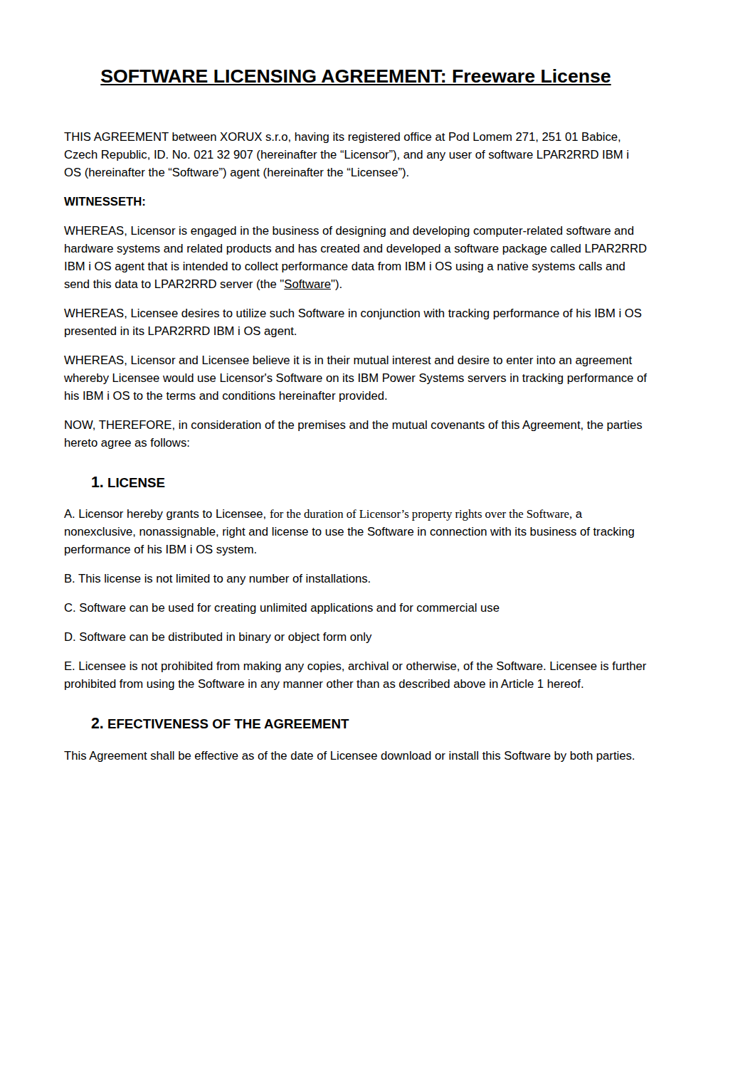SOFTWARE LICENSING AGREEMENT: Freeware License
THIS AGREEMENT between XORUX s.r.o, having its registered office at Pod Lomem 271, 251 01 Babice, Czech Republic, ID. No. 021 32 907 (hereinafter the “Licensor”), and any user of software LPAR2RRD IBM i OS (hereinafter the “Software”) agent (hereinafter the “Licensee”).
WITNESSETH:
WHEREAS, Licensor is engaged in the business of designing and developing computer-related software and hardware systems and related products and has created and developed a software package called LPAR2RRD IBM i OS agent that is intended to collect performance data from IBM i OS using a native systems calls and send this data to LPAR2RRD server (the "Software").
WHEREAS, Licensee desires to utilize such Software in conjunction with tracking performance of his IBM i OS presented in its LPAR2RRD IBM i OS agent.
WHEREAS, Licensor and Licensee believe it is in their mutual interest and desire to enter into an agreement whereby Licensee would use Licensor's Software on its IBM Power Systems servers in tracking performance of his IBM i OS to the terms and conditions hereinafter provided.
NOW, THEREFORE, in consideration of the premises and the mutual covenants of this Agreement, the parties hereto agree as follows:
1. LICENSE
A. Licensor hereby grants to Licensee, for the duration of Licensor’s property rights over the Software, a nonexclusive, nonassignable, right and license to use the Software in connection with its business of tracking performance of his IBM i OS system.
B. This license is not limited to any number of installations.
C. Software can be used for creating unlimited applications and for commercial use
D. Software can be distributed in binary or object form only
E. Licensee is not prohibited from making any copies, archival or otherwise, of the Software. Licensee is further prohibited from using the Software in any manner other than as described above in Article 1 hereof.
2. EFECTIVENESS OF THE AGREEMENT
This Agreement shall be effective as of the date of Licensee download or install this Software by both parties.